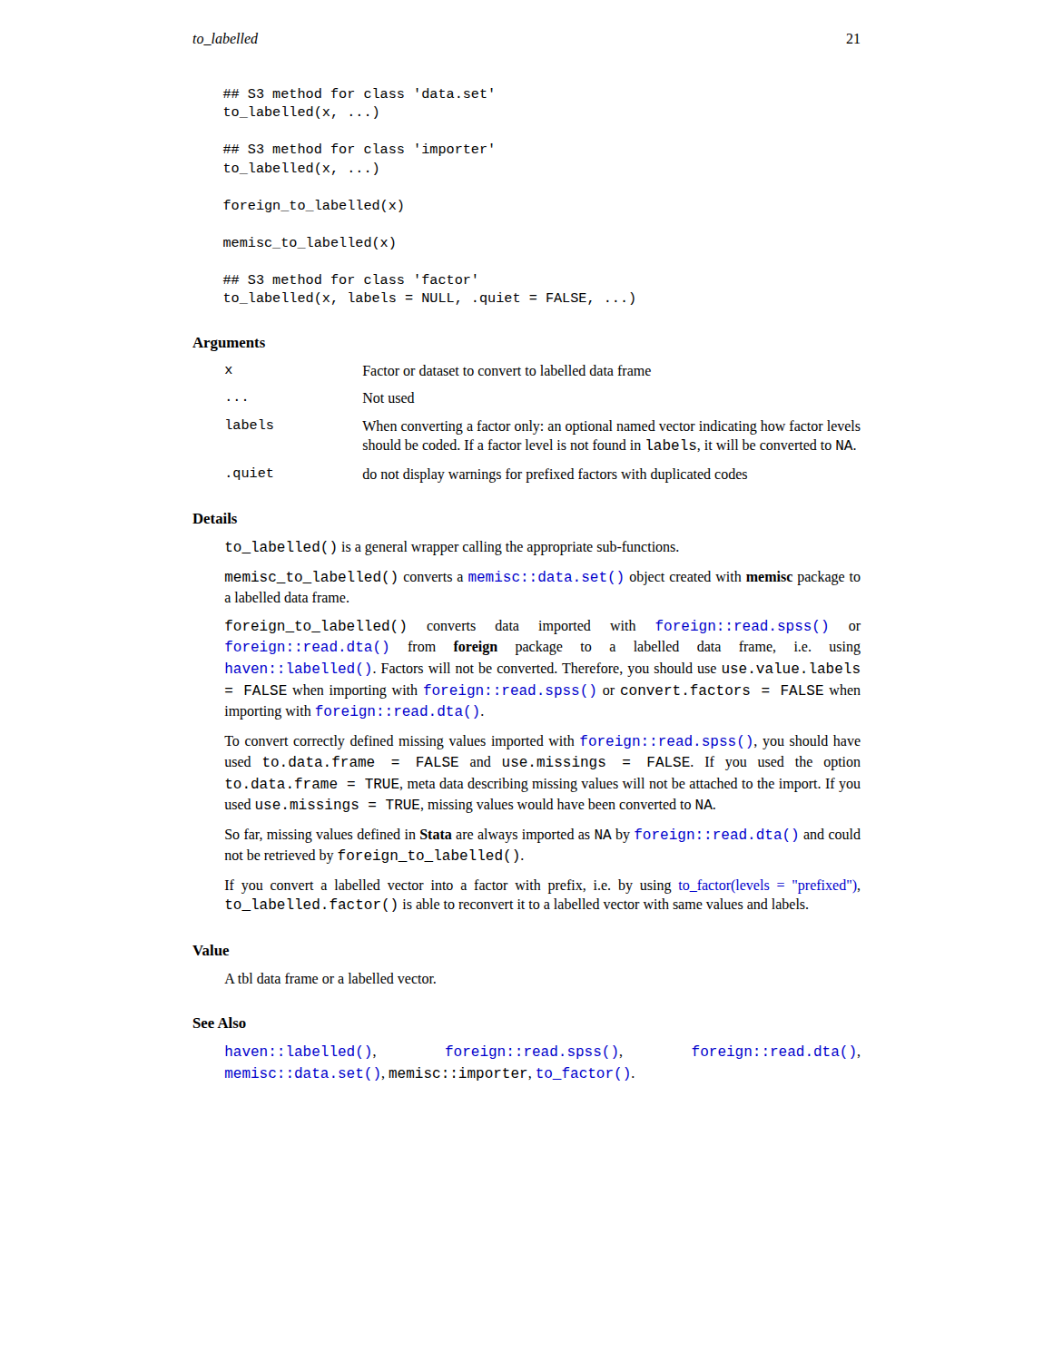to_labelled 21
## S3 method for class 'data.set'
to_labelled(x, ...)

## S3 method for class 'importer'
to_labelled(x, ...)

foreign_to_labelled(x)

memisc_to_labelled(x)

## S3 method for class 'factor'
to_labelled(x, labels = NULL, .quiet = FALSE, ...)
Arguments
x
Factor or dataset to convert to labelled data frame
...
Not used
labels
When converting a factor only: an optional named vector indicating how factor levels should be coded. If a factor level is not found in labels, it will be converted to NA.
.quiet
do not display warnings for prefixed factors with duplicated codes
Details
to_labelled() is a general wrapper calling the appropriate sub-functions.
memisc_to_labelled() converts a memisc::data.set() object created with memisc package to a labelled data frame.
foreign_to_labelled() converts data imported with foreign::read.spss() or foreign::read.dta() from foreign package to a labelled data frame, i.e. using haven::labelled(). Factors will not be converted. Therefore, you should use use.value.labels = FALSE when importing with foreign::read.spss() or convert.factors = FALSE when importing with foreign::read.dta().
To convert correctly defined missing values imported with foreign::read.spss(), you should have used to.data.frame = FALSE and use.missings = FALSE. If you used the option to.data.frame = TRUE, meta data describing missing values will not be attached to the import. If you used use.missings = TRUE, missing values would have been converted to NA.
So far, missing values defined in Stata are always imported as NA by foreign::read.dta() and could not be retrieved by foreign_to_labelled().
If you convert a labelled vector into a factor with prefix, i.e. by using to_factor(levels = "prefixed"), to_labelled.factor() is able to reconvert it to a labelled vector with same values and labels.
Value
A tbl data frame or a labelled vector.
See Also
haven::labelled(), foreign::read.spss(), foreign::read.dta(), memisc::data.set(), memisc::importer, to_factor().